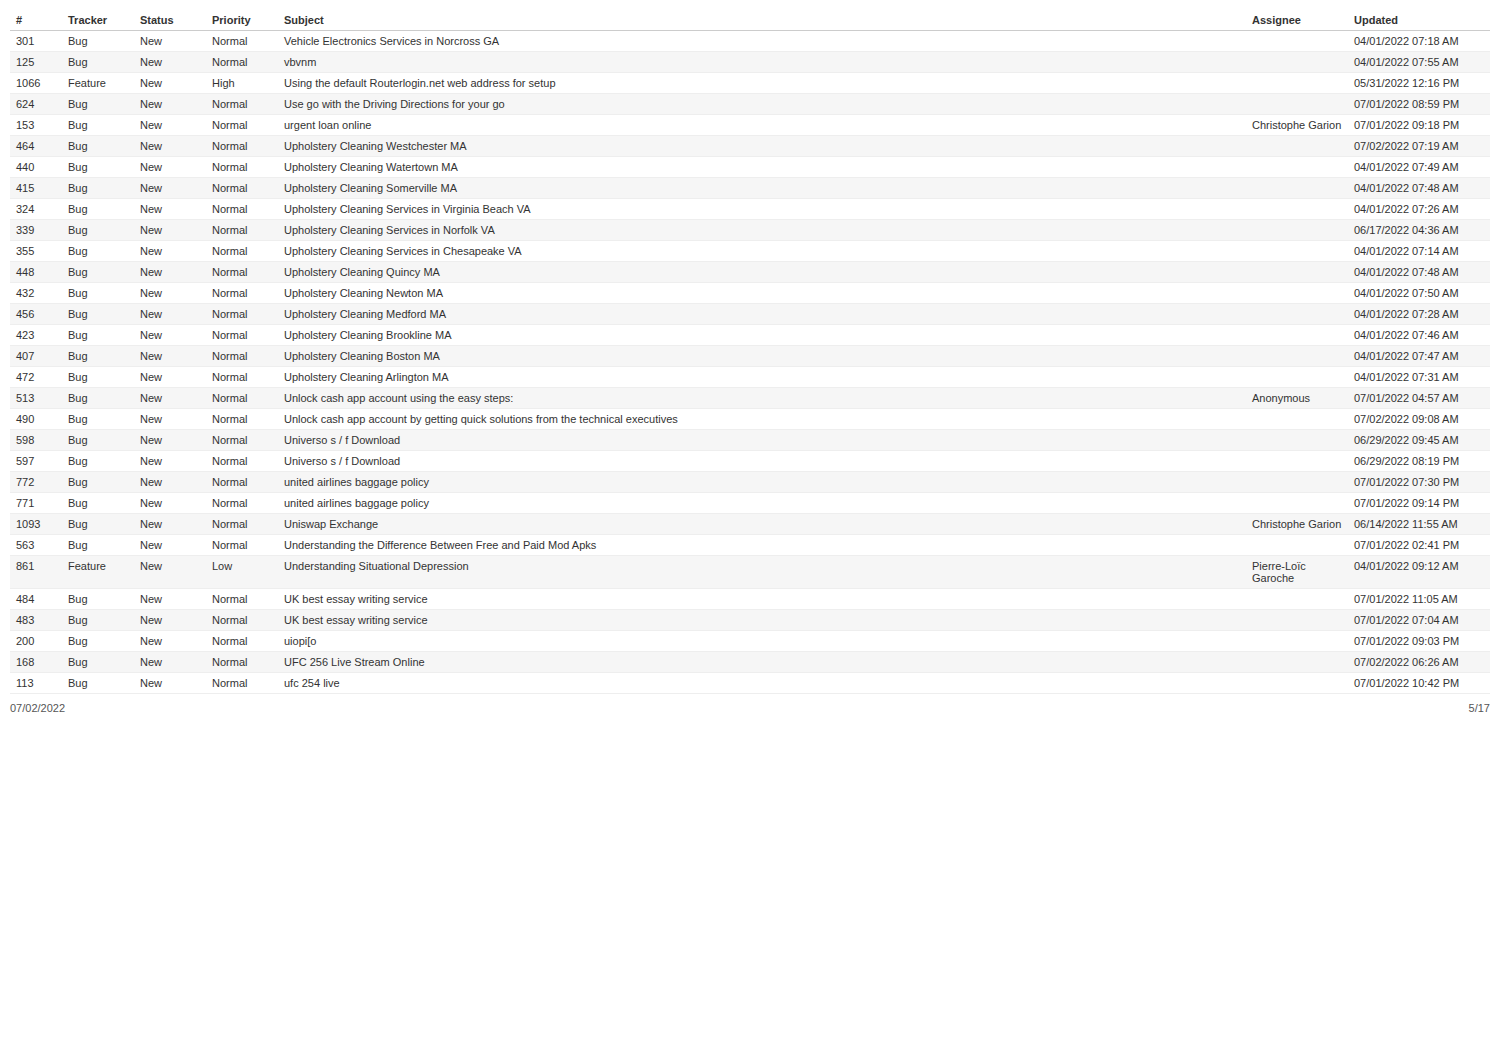| # | Tracker | Status | Priority | Subject | Assignee | Updated |
| --- | --- | --- | --- | --- | --- | --- |
| 301 | Bug | New | Normal | Vehicle Electronics Services in Norcross GA | | 04/01/2022 07:18 AM |
| 125 | Bug | New | Normal | vbvnm | | 04/01/2022 07:55 AM |
| 1066 | Feature | New | High | Using the default Routerlogin.net web address for setup | | 05/31/2022 12:16 PM |
| 624 | Bug | New | Normal | Use go with the Driving Directions for your go | | 07/01/2022 08:59 PM |
| 153 | Bug | New | Normal | urgent loan online | Christophe Garion | 07/01/2022 09:18 PM |
| 464 | Bug | New | Normal | Upholstery Cleaning Westchester MA | | 07/02/2022 07:19 AM |
| 440 | Bug | New | Normal | Upholstery Cleaning Watertown MA | | 04/01/2022 07:49 AM |
| 415 | Bug | New | Normal | Upholstery Cleaning Somerville MA | | 04/01/2022 07:48 AM |
| 324 | Bug | New | Normal | Upholstery Cleaning Services in Virginia Beach VA | | 04/01/2022 07:26 AM |
| 339 | Bug | New | Normal | Upholstery Cleaning Services in Norfolk VA | | 06/17/2022 04:36 AM |
| 355 | Bug | New | Normal | Upholstery Cleaning Services in Chesapeake VA | | 04/01/2022 07:14 AM |
| 448 | Bug | New | Normal | Upholstery Cleaning Quincy MA | | 04/01/2022 07:48 AM |
| 432 | Bug | New | Normal | Upholstery Cleaning Newton MA | | 04/01/2022 07:50 AM |
| 456 | Bug | New | Normal | Upholstery Cleaning Medford MA | | 04/01/2022 07:28 AM |
| 423 | Bug | New | Normal | Upholstery Cleaning Brookline MA | | 04/01/2022 07:46 AM |
| 407 | Bug | New | Normal | Upholstery Cleaning Boston MA | | 04/01/2022 07:47 AM |
| 472 | Bug | New | Normal | Upholstery Cleaning Arlington MA | | 04/01/2022 07:31 AM |
| 513 | Bug | New | Normal | Unlock cash app account using the easy steps: | Anonymous | 07/01/2022 04:57 AM |
| 490 | Bug | New | Normal | Unlock cash app account by getting quick solutions from the technical executives | | 07/02/2022 09:08 AM |
| 598 | Bug | New | Normal | Universo s / f Download | | 06/29/2022 09:45 AM |
| 597 | Bug | New | Normal | Universo s / f Download | | 06/29/2022 08:19 PM |
| 772 | Bug | New | Normal | united airlines baggage policy | | 07/01/2022 07:30 PM |
| 771 | Bug | New | Normal | united airlines baggage policy | | 07/01/2022 09:14 PM |
| 1093 | Bug | New | Normal | Uniswap Exchange | Christophe Garion | 06/14/2022 11:55 AM |
| 563 | Bug | New | Normal | Understanding the Difference Between Free and Paid Mod Apks | | 07/01/2022 02:41 PM |
| 861 | Feature | New | Low | Understanding Situational Depression | Pierre-Loïc Garoche | 04/01/2022 09:12 AM |
| 484 | Bug | New | Normal | UK best essay writing service | | 07/01/2022 11:05 AM |
| 483 | Bug | New | Normal | UK best essay writing service | | 07/01/2022 07:04 AM |
| 200 | Bug | New | Normal | uiopi[o | | 07/01/2022 09:03 PM |
| 168 | Bug | New | Normal | UFC 256 Live Stream Online | | 07/02/2022 06:26 AM |
| 113 | Bug | New | Normal | ufc 254 live | | 07/01/2022 10:42 PM |
07/02/2022 5/17